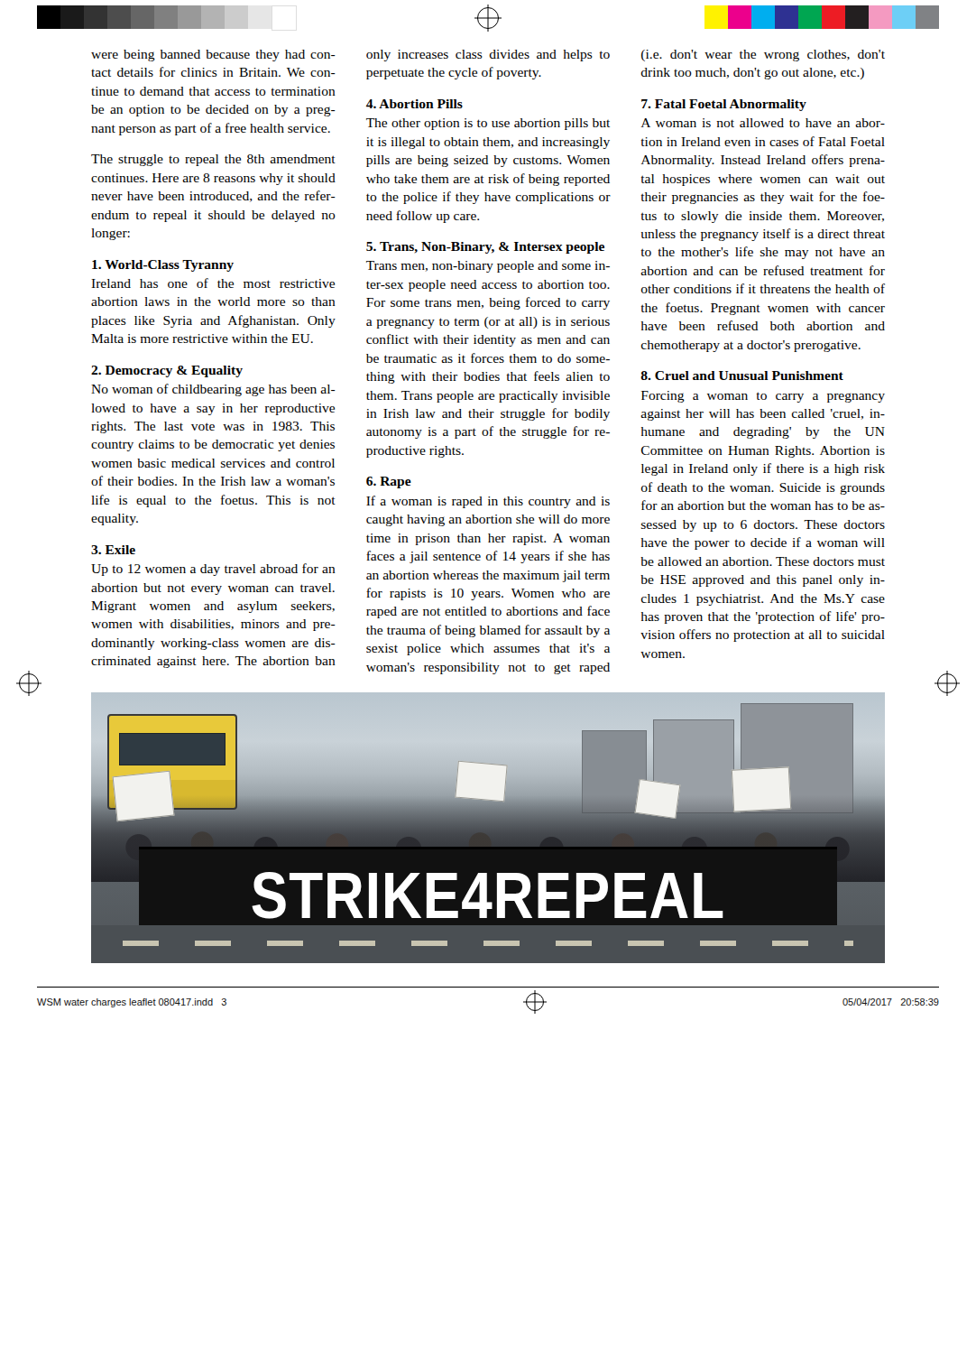were being banned because they had contact details for clinics in Britain. We continue to demand that access to termination be an option to be decided on by a pregnant person as part of a free health service.
The struggle to repeal the 8th amendment continues. Here are 8 reasons why it should never have been introduced, and the referendum to repeal it should be delayed no longer:
1. World-Class Tyranny
Ireland has one of the most restrictive abortion laws in the world more so than places like Syria and Afghanistan. Only Malta is more restrictive within the EU.
2. Democracy & Equality
No woman of childbearing age has been allowed to have a say in her reproductive rights. The last vote was in 1983. This country claims to be democratic yet denies women basic medical services and control of their bodies. In the Irish law a woman's life is equal to the foetus. This is not equality.
3. Exile
Up to 12 women a day travel abroad for an abortion but not every woman can travel. Migrant women and asylum seekers, women with disabilities, minors and predominantly working-class women are discriminated against here. The abortion ban only increases class divides and helps to perpetuate the cycle of poverty.
4. Abortion Pills
The other option is to use abortion pills but it is illegal to obtain them, and increasingly pills are being seized by customs. Women who take them are at risk of being reported to the police if they have complications or need follow up care.
5. Trans, Non-Binary, & Intersex people
Trans men, non-binary people and some inter-sex people need access to abortion too. For some trans men, being forced to carry a pregnancy to term (or at all) is in serious conflict with their identity as men and can be traumatic as it forces them to do something with their bodies that feels alien to them. Trans people are practically invisible in Irish law and their struggle for bodily autonomy is a part of the struggle for reproductive rights.
6. Rape
If a woman is raped in this country and is caught having an abortion she will do more time in prison than her rapist. A woman faces a jail sentence of 14 years if she has an abortion whereas the maximum jail term for rapists is 10 years. Women who are raped are not entitled to abortions and face the trauma of being blamed for assault by a sexist police which assumes that it's a woman's responsibility not to get raped (i.e. don't wear the wrong clothes, don't drink too much, don't go out alone, etc.)
7. Fatal Foetal Abnormality
A woman is not allowed to have an abortion in Ireland even in cases of Fatal Foetal Abnormality. Instead Ireland offers prenatal hospices where women can wait out their pregnancies as they wait for the foetus to slowly die inside them. Moreover, unless the pregnancy itself is a direct threat to the mother's life she may not have an abortion and can be refused treatment for other conditions if it threatens the health of the foetus. Pregnant women with cancer have been refused both abortion and chemotherapy at a doctor's prerogative.
8. Cruel and Unusual Punishment
Forcing a woman to carry a pregnancy against her will has been called 'cruel, inhumane and degrading' by the UN Committee on Human Rights. Abortion is legal in Ireland only if there is a high risk of death to the woman. Suicide is grounds for an abortion but the woman has to be assessed by up to 6 doctors. These doctors have the power to decide if a woman will be allowed an abortion. These doctors must be HSE approved and this panel only includes 1 psychiatrist. And the Ms.Y case has proven that the 'protection of life' provision offers no protection at all to suicidal women.
STRIKE4REPEAL
WSM water charges leaflet 080417.indd 3
05/04/2017 20:58:39